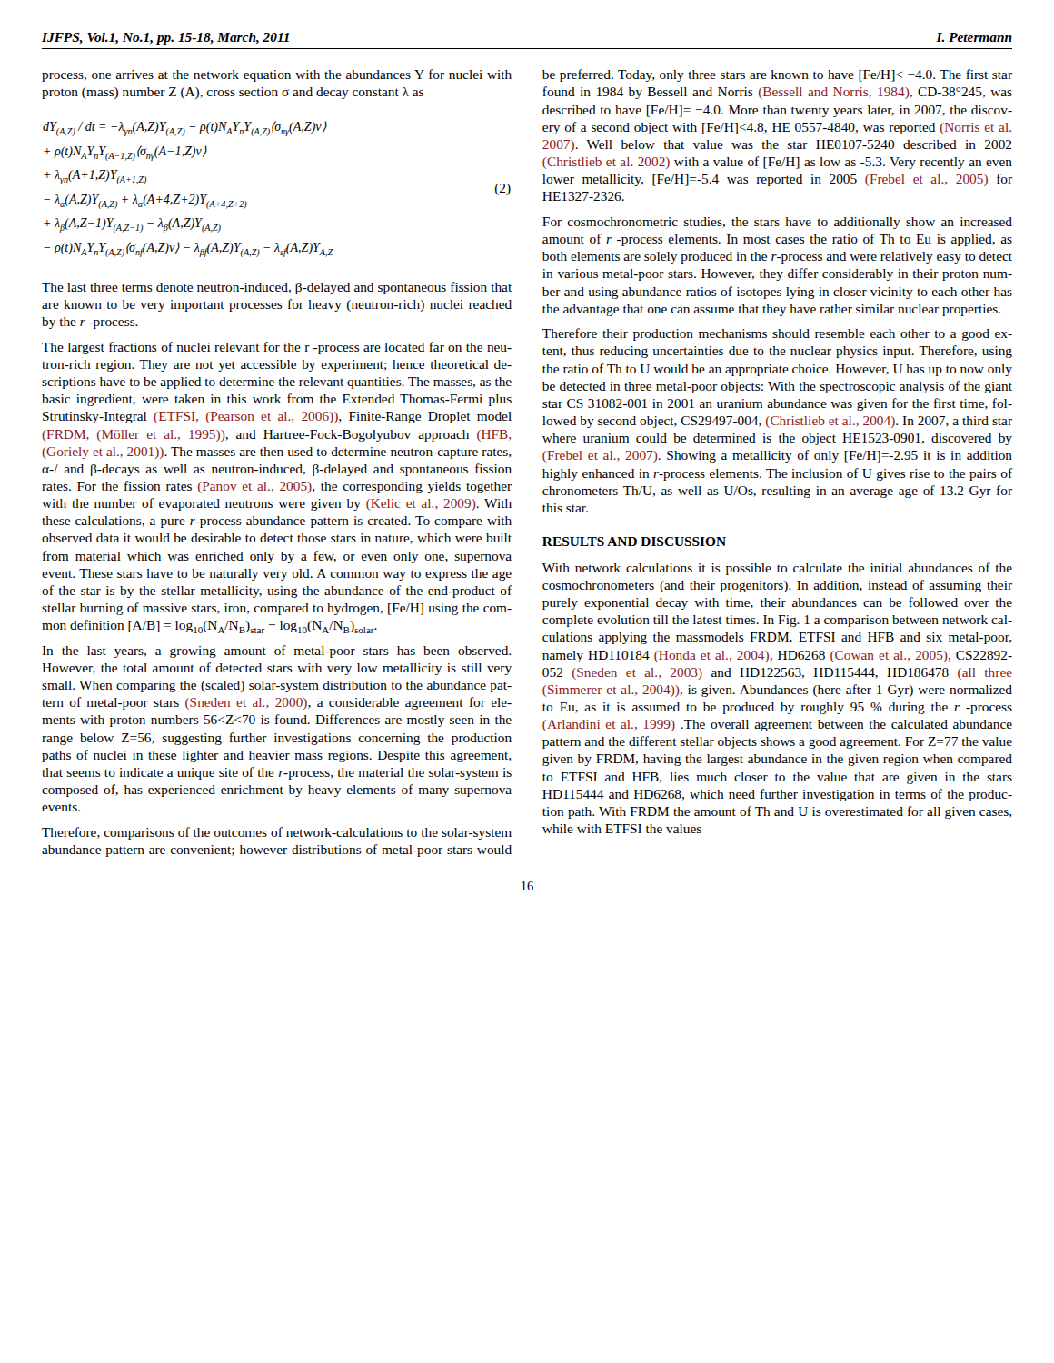IJFPS, Vol.1, No.1, pp. 15-18, March, 2011
I. Petermann
process, one arrives at the network equation with the abundances Y for nuclei with proton (mass) number Z (A), cross section σ and decay constant λ as
| dY ( A , Z ) / dt = −λ γn ( A , Z ) Y ( A , Z ) − ρ( t ) N A Y n Y ( A , Z ) ⟨σ n γ ( A , Z ) v ⟩ + ρ( t ) N A Y n Y ( A −1, Z ) ⟨σ n γ ( A −1, Z ) v ⟩ + λ γn ( A +1, Z ) Y ( A +1, Z ) − λ α ( A , Z ) Y ( A , Z ) + λ α ( A +4, Z +2) Y ( A +4, Z +2) + λ β ( A , Z −1) Y ( A , Z −1) − λ β ( A , Z ) Y ( A , Z ) − ρ( t ) N A Y n Y ( A , Z ) ⟨σ nf ( A , Z ) v ⟩ − λ βf ( A , Z ) Y ( A , Z ) − λ sf ( A , Z ) Y A , Z | (2) |
The last three terms denote neutron-induced, β-delayed and spontaneous fission that are known to be very important processes for heavy (neutron-rich) nuclei reached by the r -process.
The largest fractions of nuclei relevant for the r -process are located far on the neutron-rich region. They are not yet accessible by experiment; hence theoretical descriptions have to be applied to determine the relevant quantities. The masses, as the basic ingredient, were taken in this work from the Extended Thomas-Fermi plus Strutinsky-Integral (ETFSI, (Pearson et al., 2006)), Finite-Range Droplet model (FRDM, (Möller et al., 1995)), and Hartree-Fock-Bogolyubov approach (HFB, (Goriely et al., 2001)). The masses are then used to determine neutron-capture rates, α-/ and β-decays as well as neutron-induced, β-delayed and spontaneous fission rates. For the fission rates (Panov et al., 2005), the corresponding yields together with the number of evaporated neutrons were given by (Kelic et al., 2009). With these calculations, a pure r-process abundance pattern is created. To compare with observed data it would be desirable to detect those stars in nature, which were built from material which was enriched only by a few, or even only one, supernova event. These stars have to be naturally very old. A common way to express the age of the star is by the stellar metallicity, using the abundance of the end-product of stellar burning of massive stars, iron, compared to hydrogen, [Fe/H] using the common definition [A/B] = log10(NA/NB)star − log10(NA/NB)solar.
In the last years, a growing amount of metal-poor stars has been observed. However, the total amount of detected stars with very low metallicity is still very small. When comparing the (scaled) solar-system distribution to the abundance pattern of metal-poor stars (Sneden et al., 2000), a considerable agreement for elements with proton numbers 56<Z<70 is found. Differences are mostly seen in the range below Z=56, suggesting further investigations concerning the production paths of nuclei in these lighter and heavier mass regions. Despite this agreement, that seems to indicate a unique site of the r-process, the material the solar-system is composed of, has experienced enrichment by heavy elements of many supernova events.
Therefore, comparisons of the outcomes of network-calculations to the solar-system abundance pattern are convenient; however distributions of metal-poor stars would be preferred. Today, only three stars are known to have [Fe/H]< −4.0. The first star found in 1984 by Bessell and Norris (Bessell and Norris, 1984), CD-38°245, was described to have [Fe/H]= −4.0. More than twenty years later, in 2007, the discovery of a second object with [Fe/H]<4.8, HE 0557-4840, was reported (Norris et al. 2007). Well below that value was the star HE0107-5240 described in 2002 (Christlieb et al. 2002) with a value of [Fe/H] as low as -5.3. Very recently an even lower metallicity, [Fe/H]=-5.4 was reported in 2005 (Frebel et al., 2005) for HE1327-2326.
For cosmochronometric studies, the stars have to additionally show an increased amount of r -process elements. In most cases the ratio of Th to Eu is applied, as both elements are solely produced in the r-process and were relatively easy to detect in various metal-poor stars. However, they differ considerably in their proton number and using abundance ratios of isotopes lying in closer vicinity to each other has the advantage that one can assume that they have rather similar nuclear properties.
Therefore their production mechanisms should resemble each other to a good extent, thus reducing uncertainties due to the nuclear physics input. Therefore, using the ratio of Th to U would be an appropriate choice. However, U has up to now only be detected in three metal-poor objects: With the spectroscopic analysis of the giant star CS 31082-001 in 2001 an uranium abundance was given for the first time, followed by second object, CS29497-004, (Christlieb et al., 2004). In 2007, a third star where uranium could be determined is the object HE1523-0901, discovered by (Frebel et al., 2007). Showing a metallicity of only [Fe/H]=-2.95 it is in addition highly enhanced in r-process elements. The inclusion of U gives rise to the pairs of chronometers Th/U, as well as U/Os, resulting in an average age of 13.2 Gyr for this star.
RESULTS AND DISCUSSION
With network calculations it is possible to calculate the initial abundances of the cosmochronometers (and their progenitors). In addition, instead of assuming their purely exponential decay with time, their abundances can be followed over the complete evolution till the latest times. In Fig. 1 a comparison between network calculations applying the massmodels FRDM, ETFSI and HFB and six metal-poor, namely HD110184 (Honda et al., 2004), HD6268 (Cowan et al., 2005), CS22892-052 (Sneden et al., 2003) and HD122563, HD115444, HD186478 (all three (Simmerer et al., 2004)), is given. Abundances (here after 1 Gyr) were normalized to Eu, as it is assumed to be produced by roughly 95 % during the r -process (Arlandini et al., 1999) .The overall agreement between the calculated abundance pattern and the different stellar objects shows a good agreement. For Z=77 the value given by FRDM, having the largest abundance in the given region when compared to ETFSI and HFB, lies much closer to the value that are given in the stars HD115444 and HD6268, which need further investigation in terms of the production path. With FRDM the amount of Th and U is overestimated for all given cases, while with ETFSI the values
16